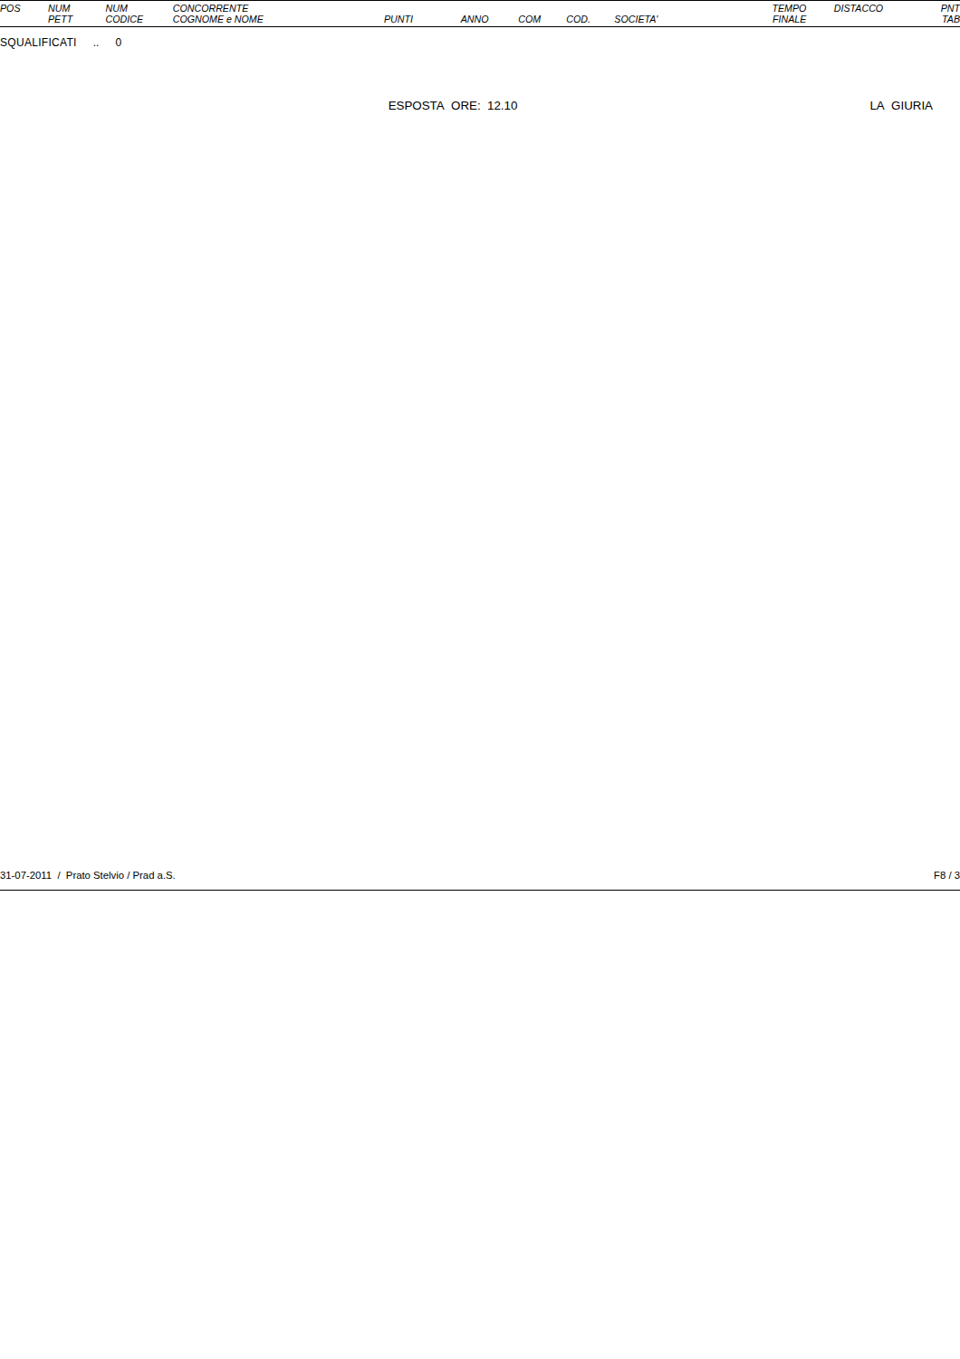| POS | NUM PETT | NUM CODICE | CONCORRENTE COGNOME e NOME | PUNTI | ANNO | COM | COD. | SOCIETA' | TEMPO FINALE | DISTACCO | PNT TAB |
SQUALIFICATI.. 0
ESPOSTA ORE: 12.10 LA GIURIA
31-07-2011 / Prato Stelvio / Prad a.S. F8 / 3